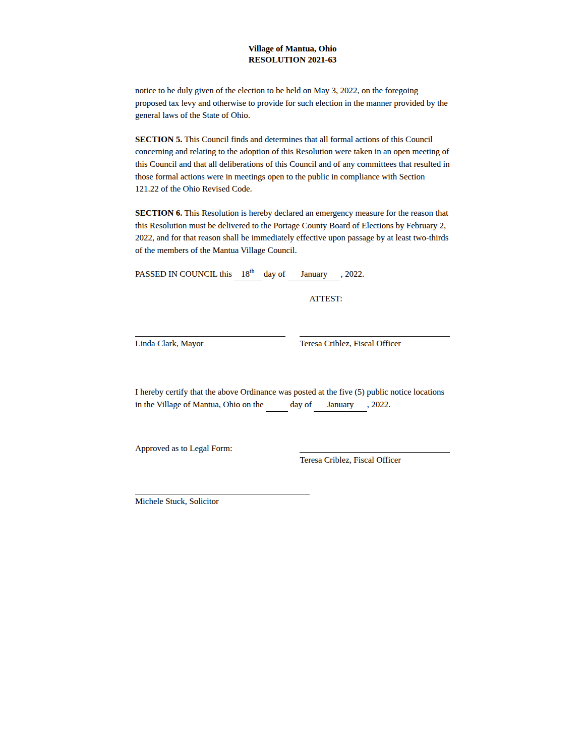Village of Mantua, Ohio RESOLUTION 2021-63
notice to be duly given of the election to be held on May 3, 2022, on the foregoing proposed tax levy and otherwise to provide for such election in the manner provided by the general laws of the State of Ohio.
SECTION 5. This Council finds and determines that all formal actions of this Council concerning and relating to the adoption of this Resolution were taken in an open meeting of this Council and that all deliberations of this Council and of any committees that resulted in those formal actions were in meetings open to the public in compliance with Section 121.22 of the Ohio Revised Code.
SECTION 6. This Resolution is hereby declared an emergency measure for the reason that this Resolution must be delivered to the Portage County Board of Elections by February 2, 2022, and for that reason shall be immediately effective upon passage by at least two-thirds of the members of the Mantua Village Council.
PASSED IN COUNCIL this 18th day of January, 2022.
ATTEST:
Linda Clark, Mayor
Teresa Criblez, Fiscal Officer
I hereby certify that the above Ordinance was posted at the five (5) public notice locations in the Village of Mantua, Ohio on the day of January, 2022.
Approved as to Legal Form:
Teresa Criblez, Fiscal Officer
Michele Stuck, Solicitor